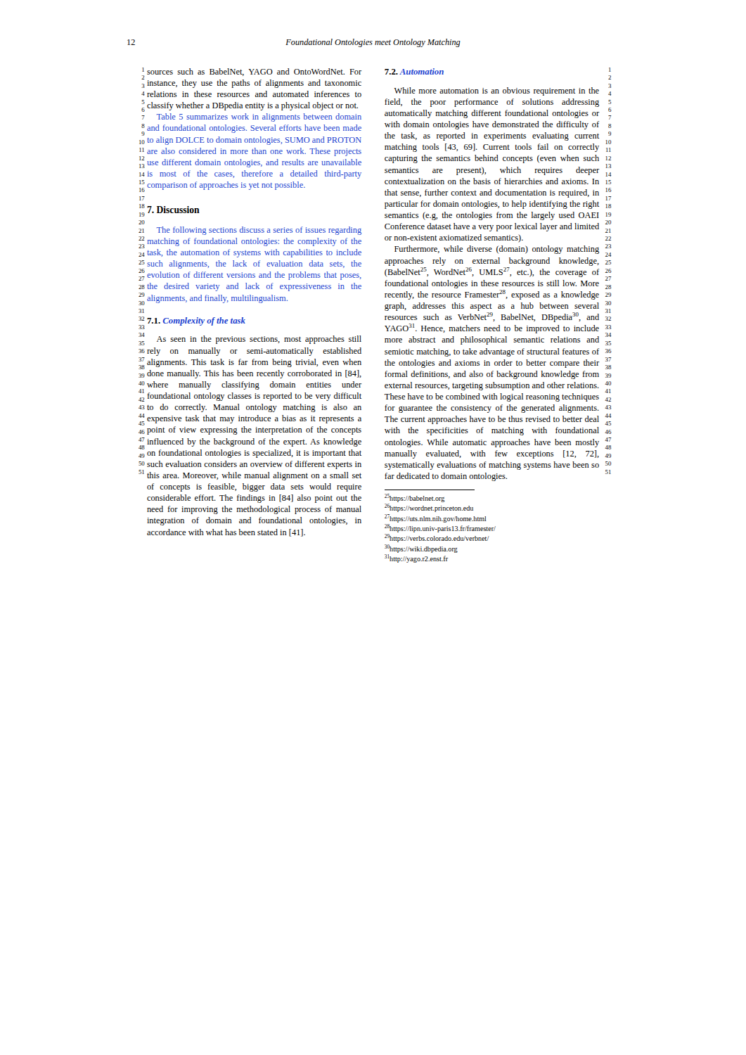12
Foundational Ontologies meet Ontology Matching
1
2
3
4
5
6
7
8
9
10
11
12
13
14
15
16
17
18
19
20
21
22
23
24
25
26
27
28
29
30
31
32
33
34
35
36
37
38
39
40
41
42
43
44
45
46
47
48
49
50
51
sources such as BabelNet, YAGO and OntoWordNet. For instance, they use the paths of alignments and taxonomic relations in these resources and automated inferences to classify whether a DBpedia entity is a physical object or not.
Table 5 summarizes work in alignments between domain and foundational ontologies. Several efforts have been made to align DOLCE to domain ontologies, SUMO and PROTON are also considered in more than one work. These projects use different domain ontologies, and results are unavailable is most of the cases, therefore a detailed third-party comparison of approaches is yet not possible.
7. Discussion
The following sections discuss a series of issues regarding matching of foundational ontologies: the complexity of the task, the automation of systems with capabilities to include such alignments, the lack of evaluation data sets, the evolution of different versions and the problems that poses, the desired variety and lack of expressiveness in the alignments, and finally, multilingualism.
7.1. Complexity of the task
As seen in the previous sections, most approaches still rely on manually or semi-automatically established alignments. This task is far from being trivial, even when done manually. This has been recently corroborated in [84], where manually classifying domain entities under foundational ontology classes is reported to be very difficult to do correctly. Manual ontology matching is also an expensive task that may introduce a bias as it represents a point of view expressing the interpretation of the concepts influenced by the background of the expert. As knowledge on foundational ontologies is specialized, it is important that such evaluation considers an overview of different experts in this area. Moreover, while manual alignment on a small set of concepts is feasible, bigger data sets would require considerable effort. The findings in [84] also point out the need for improving the methodological process of manual integration of domain and foundational ontologies, in accordance with what has been stated in [41].
1
2
3
4
5
6
7
8
9
10
11
12
13
14
15
16
17
18
19
20
21
22
23
24
25
26
27
28
29
30
31
32
33
34
35
36
37
38
39
40
41
42
43
44
45
46
47
48
49
50
51
7.2. Automation
While more automation is an obvious requirement in the field, the poor performance of solutions addressing automatically matching different foundational ontologies or with domain ontologies have demonstrated the difficulty of the task, as reported in experiments evaluating current matching tools [43, 69]. Current tools fail on correctly capturing the semantics behind concepts (even when such semantics are present), which requires deeper contextualization on the basis of hierarchies and axioms. In that sense, further context and documentation is required, in particular for domain ontologies, to help identifying the right semantics (e.g, the ontologies from the largely used OAEI Conference dataset have a very poor lexical layer and limited or non-existent axiomatized semantics).
Furthermore, while diverse (domain) ontology matching approaches rely on external background knowledge, (BabelNet25, WordNet26, UMLS27, etc.), the coverage of foundational ontologies in these resources is still low. More recently, the resource Framester28, exposed as a knowledge graph, addresses this aspect as a hub between several resources such as VerbNet29, BabelNet, DBpedia30, and YAGO31. Hence, matchers need to be improved to include more abstract and philosophical semantic relations and semiotic matching, to take advantage of structural features of the ontologies and axioms in order to better compare their formal definitions, and also of background knowledge from external resources, targeting subsumption and other relations. These have to be combined with logical reasoning techniques for guarantee the consistency of the generated alignments. The current approaches have to be thus revised to better deal with the specificities of matching with foundational ontologies. While automatic approaches have been mostly manually evaluated, with few exceptions [12, 72], systematically evaluations of matching systems have been so far dedicated to domain ontologies.
25https://babelnet.org
26https://wordnet.princeton.edu
27https://uts.nlm.nih.gov/home.html
28https://lipn.univ-paris13.fr/framester/
29https://verbs.colorado.edu/verbnet/
30https://wiki.dbpedia.org
31http://yago.r2.enst.fr